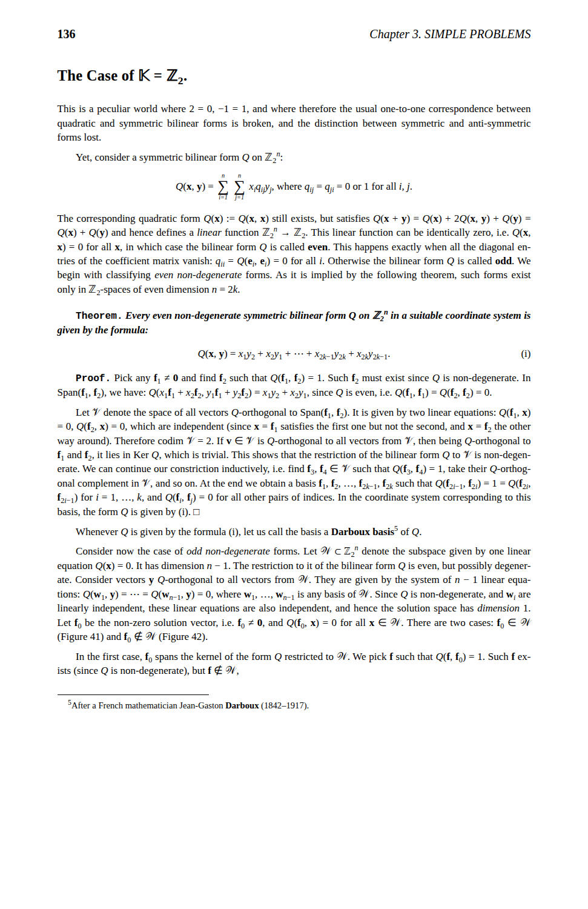136 Chapter 3. SIMPLE PROBLEMS
The Case of 𝕂 = ℤ2.
This is a peculiar world where 2 = 0, −1 = 1, and where therefore the usual one-to-one correspondence between quadratic and symmetric bilinear forms is broken, and the distinction between symmetric and anti-symmetric forms lost.
Yet, consider a symmetric bilinear form Q on ℤ2n:
Q(x, y) = n∑i=1 n∑j=1 xiqijyj, where qij = qji = 0 or 1 for all i, j.
The corresponding quadratic form Q(x) := Q(x, x) still exists, but satisfies Q(x + y) = Q(x) + 2Q(x, y) + Q(y) = Q(x) + Q(y) and hence defines a linear function ℤ2n → ℤ2. This linear function can be identically zero, i.e. Q(x, x) = 0 for all x, in which case the bilinear form Q is called even. This happens exactly when all the diagonal entries of the coefficient matrix vanish: qii = Q(ei, ei) = 0 for all i. Otherwise the bilinear form Q is called odd. We begin with classifying even non-degenerate forms. As it is implied by the following theorem, such forms exist only in ℤ2-spaces of even dimension n = 2k.
Theorem. Every even non-degenerate symmetric bilinear form Q on ℤ2n in a suitable coordinate system is given by the formula:
Q(x, y) = x1y2 + x2y1 + ⋯ + x2k−1y2k + x2ky2k−1. (i)
Proof. Pick any f1 ≠ 0 and find f2 such that Q(f1, f2) = 1. Such f2 must exist since Q is non-degenerate. In Span(f1, f2), we have: Q(x1f1 + x2f2, y1f1 + y2f2) = x1y2 + x2y1, since Q is even, i.e. Q(f1, f1) = Q(f2, f2) = 0.
Let 𝒱 denote the space of all vectors Q-orthogonal to Span(f1, f2). It is given by two linear equations: Q(f1, x) = 0, Q(f2, x) = 0, which are independent (since x = f1 satisfies the first one but not the second, and x = f2 the other way around). Therefore codim 𝒱 = 2. If v ∈ 𝒱 is Q-orthogonal to all vectors from 𝒱, then being Q-orthogonal to f1 and f2, it lies in Ker Q, which is trivial. This shows that the restriction of the bilinear form Q to 𝒱 is non-degenerate. We can continue our constriction inductively, i.e. find f3, f4 ∈ 𝒱 such that Q(f3, f4) = 1, take their Q-orthogonal complement in 𝒱, and so on. At the end we obtain a basis f1, f2, …, f2k−1, f2k such that Q(f2i−1, f2i) = 1 = Q(f2i, f2i−1) for i = 1, …, k, and Q(fi, fj) = 0 for all other pairs of indices. In the coordinate system corresponding to this basis, the form Q is given by (i). □
Whenever Q is given by the formula (i), let us call the basis a Darboux basis5 of Q.
Consider now the case of odd non-degenerate forms. Let 𝒲 ⊂ ℤ2n denote the subspace given by one linear equation Q(x) = 0. It has dimension n − 1. The restriction to it of the bilinear form Q is even, but possibly degenerate. Consider vectors y Q-orthogonal to all vectors from 𝒲. They are given by the system of n − 1 linear equations: Q(w1, y) = ⋯ = Q(wn−1, y) = 0, where w1, …, wn−1 is any basis of 𝒲. Since Q is non-degenerate, and wi are linearly independent, these linear equations are also independent, and hence the solution space has dimension 1. Let f0 be the non-zero solution vector, i.e. f0 ≠ 0, and Q(f0, x) = 0 for all x ∈ 𝒲. There are two cases: f0 ∈ 𝒲 (Figure 41) and f0 ∉ 𝒲 (Figure 42).
In the first case, f0 spans the kernel of the form Q restricted to 𝒲. We pick f such that Q(f, f0) = 1. Such f exists (since Q is non-degenerate), but f ∉ 𝒲,
5After a French mathematician Jean-Gaston Darboux (1842–1917).